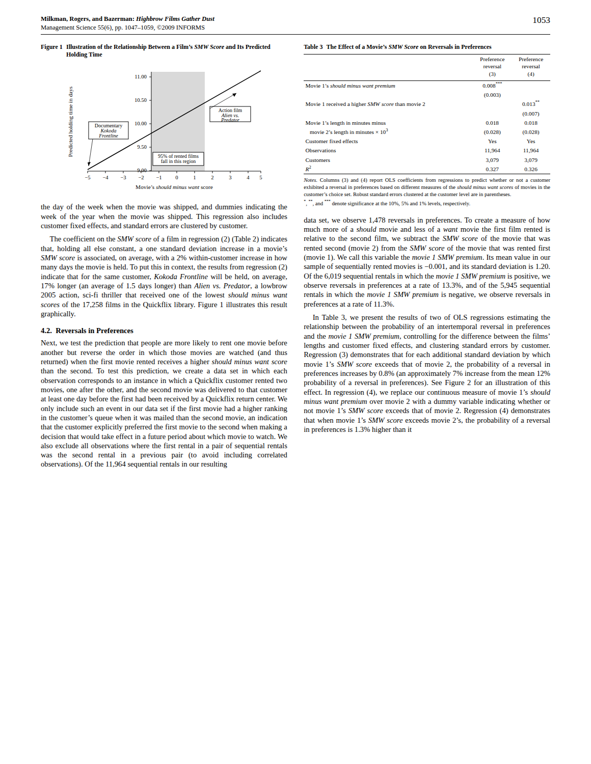Milkman, Rogers, and Bazerman: Highbrow Films Gather Dust
Management Science 55(6), pp. 1047–1059, ©2009 INFORMS
1053
Figure 1 Illustration of the Relationship Between a Film’s SMW Score and Its Predicted Holding Time
11.00 10.50 10.00 9.50 9.00 −5 −4 −3 −2 −1 0 1 2 3 4 5 Documentary Kokoda Frontline Action film Alien vs. Predator 95% of rented films fall in this region Movie’s should minus want score Predicted holding time in days
the day of the week when the movie was shipped, and dummies indicating the week of the year when the movie was shipped. This regression also includes customer fixed effects, and standard errors are clustered by customer.
The coefficient on the SMW score of a film in regression (2) (Table 2) indicates that, holding all else constant, a one standard deviation increase in a movie’s SMW score is associated, on average, with a 2% within-customer increase in how many days the movie is held. To put this in context, the results from regression (2) indicate that for the same customer, Kokoda Frontline will be held, on average, 17% longer (an average of 1.5 days longer) than Alien vs. Predator, a lowbrow 2005 action, sci-fi thriller that received one of the lowest should minus want scores of the 17,258 films in the Quickflix library. Figure 1 illustrates this result graphically.
4.2. Reversals in Preferences
Next, we test the prediction that people are more likely to rent one movie before another but reverse the order in which those movies are watched (and thus returned) when the first movie rented receives a higher should minus want score than the second. To test this prediction, we create a data set in which each observation corresponds to an instance in which a Quickflix customer rented two movies, one after the other, and the second movie was delivered to that customer at least one day before the first had been received by a Quickflix return center. We only include such an event in our data set if the first movie had a higher ranking in the customer’s queue when it was mailed than the second movie, an indication that the customer explicitly preferred the first movie to the second when making a decision that would take effect in a future period about which movie to watch. We also exclude all observations where the first rental in a pair of sequential rentals was the second rental in a previous pair (to avoid including correlated observations). Of the 11,964 sequential rentals in our resulting
Table 3 The Effect of a Movie’s SMW Score on Reversals in Preferences
| | Preference reversal (3) | Preference reversal (4) |
| --- | --- | --- |
| Movie 1’s should minus want premium | 0.008 *** | |
| | (0.003) | |
| Movie 1 received a higher SMW score than movie 2 | | 0.013 ** |
| | | (0.007) |
| Movie 1’s length in minutes minus | 0.018 | 0.018 |
| movie 2’s length in minutes × 10 3 | (0.028) | (0.028) |
| Customer fixed effects | Yes | Yes |
| Observations | 11,964 | 11,964 |
| Customers | 3,079 | 3,079 |
| R 2 | 0.327 | 0.326 |
Notes. Columns (3) and (4) report OLS coefficients from regressions to predict whether or not a customer exhibited a reversal in preferences based on different measures of the should minus want scores of movies in the customer’s choice set. Robust standard errors clustered at the customer level are in parentheses.
*, **, and *** denote significance at the 10%, 5% and 1% levels, respectively.
data set, we observe 1,478 reversals in preferences. To create a measure of how much more of a should movie and less of a want movie the first film rented is relative to the second film, we subtract the SMW score of the movie that was rented second (movie 2) from the SMW score of the movie that was rented first (movie 1). We call this variable the movie 1 SMW premium. Its mean value in our sample of sequentially rented movies is −0.001, and its standard deviation is 1.20. Of the 6,019 sequential rentals in which the movie 1 SMW premium is positive, we observe reversals in preferences at a rate of 13.3%, and of the 5,945 sequential rentals in which the movie 1 SMW premium is negative, we observe reversals in preferences at a rate of 11.3%.
In Table 3, we present the results of two of OLS regressions estimating the relationship between the probability of an intertemporal reversal in preferences and the movie 1 SMW premium, controlling for the difference between the films’ lengths and customer fixed effects, and clustering standard errors by customer. Regression (3) demonstrates that for each additional standard deviation by which movie 1’s SMW score exceeds that of movie 2, the probability of a reversal in preferences increases by 0.8% (an approximately 7% increase from the mean 12% probability of a reversal in preferences). See Figure 2 for an illustration of this effect. In regression (4), we replace our continuous measure of movie 1’s should minus want premium over movie 2 with a dummy variable indicating whether or not movie 1’s SMW score exceeds that of movie 2. Regression (4) demonstrates that when movie 1’s SMW score exceeds movie 2’s, the probability of a reversal in preferences is 1.3% higher than it